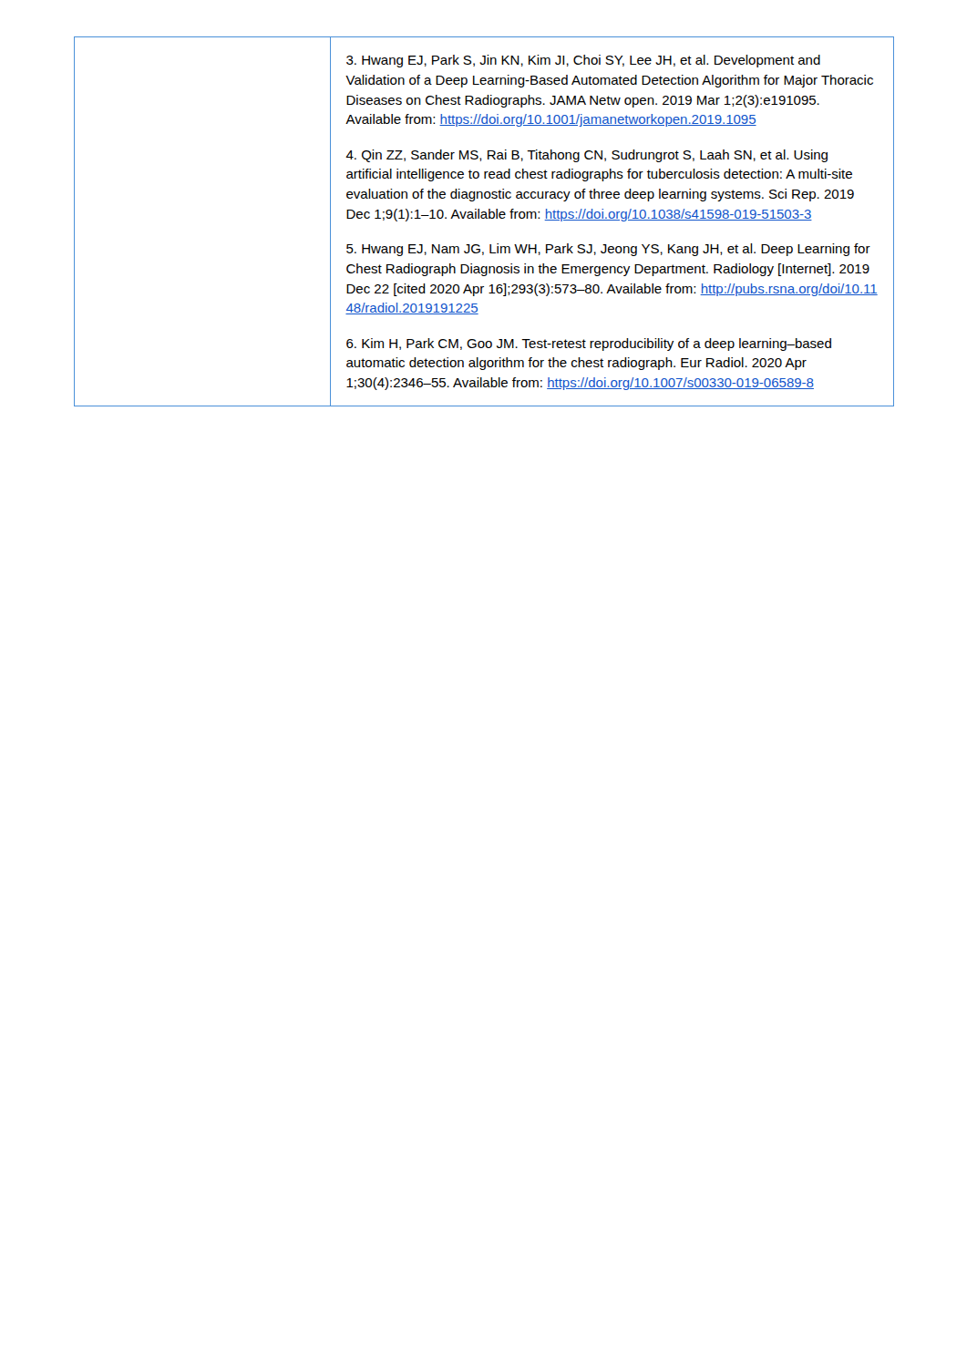| | 3. Hwang EJ, Park S, Jin KN, Kim JI, Choi SY, Lee JH, et al. Development and Validation of a Deep Learning-Based Automated Detection Algorithm for Major Thoracic Diseases on Chest Radiographs. JAMA Netw open. 2019 Mar 1;2(3):e191095. Available from: https://doi.org/10.1001/jamanetworkopen.2019.1095 4. Qin ZZ, Sander MS, Rai B, Titahong CN, Sudrungrot S, Laah SN, et al. Using artificial intelligence to read chest radiographs for tuberculosis detection: A multi-site evaluation of the diagnostic accuracy of three deep learning systems. Sci Rep. 2019 Dec 1;9(1):1–10. Available from: https://doi.org/10.1038/s41598-019-51503-3 5. Hwang EJ, Nam JG, Lim WH, Park SJ, Jeong YS, Kang JH, et al. Deep Learning for Chest Radiograph Diagnosis in the Emergency Department. Radiology [Internet]. 2019 Dec 22 [cited 2020 Apr 16];293(3):573–80. Available from: http://pubs.rsna.org/doi/10.1148/radiol.2019191225 6. Kim H, Park CM, Goo JM. Test-retest reproducibility of a deep learning–based automatic detection algorithm for the chest radiograph. Eur Radiol. 2020 Apr 1;30(4):2346–55. Available from: https://doi.org/10.1007/s00330-019-06589-8 |